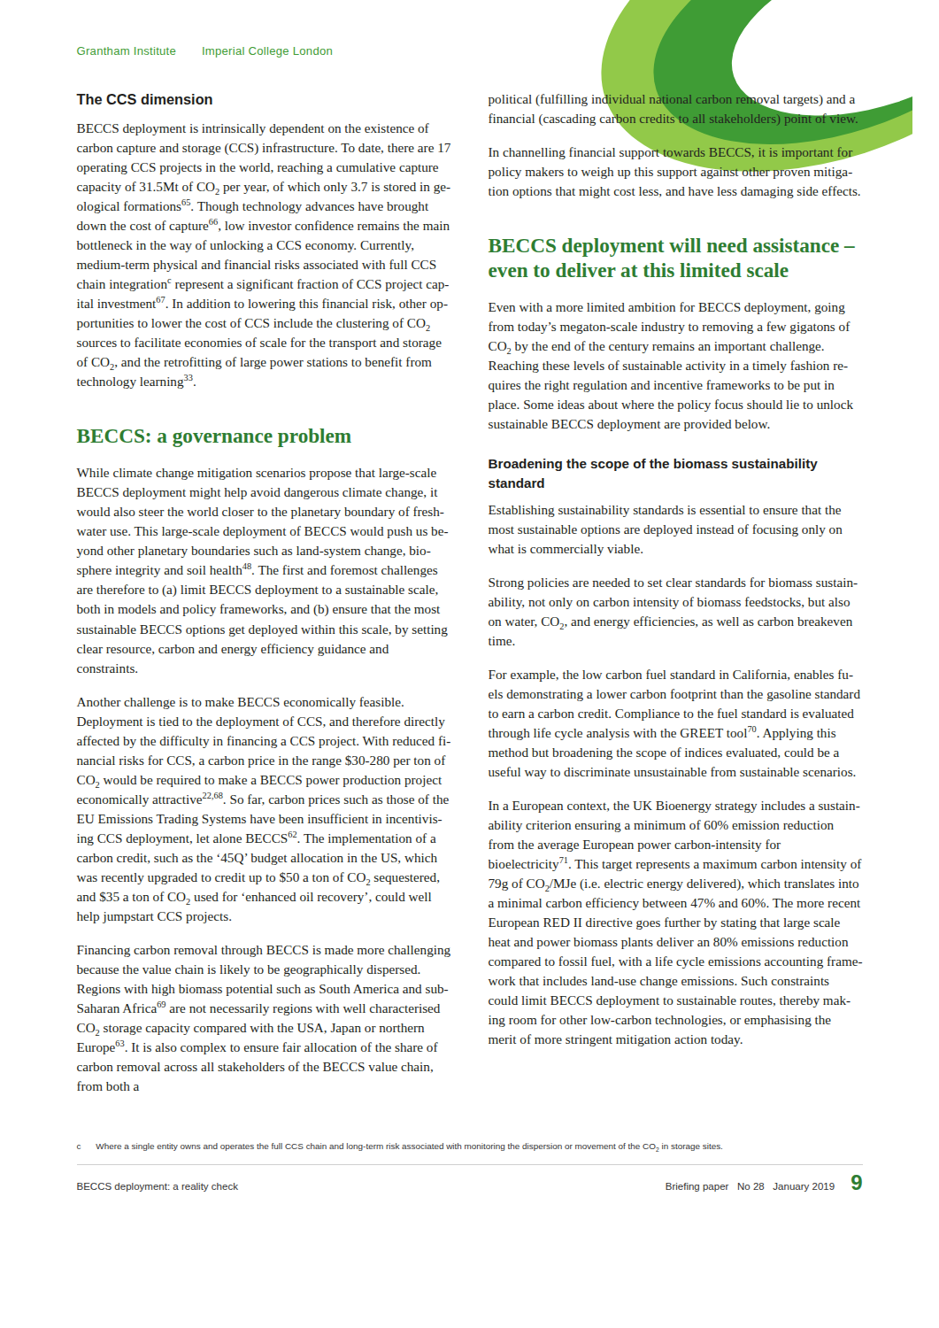Grantham Institute Imperial College London
The CCS dimension
BECCS deployment is intrinsically dependent on the existence of carbon capture and storage (CCS) infrastructure. To date, there are 17 operating CCS projects in the world, reaching a cumulative capture capacity of 31.5Mt of CO2 per year, of which only 3.7 is stored in geological formations65. Though technology advances have brought down the cost of capture66, low investor confidence remains the main bottleneck in the way of unlocking a CCS economy. Currently, medium-term physical and financial risks associated with full CCS chain integrationc represent a significant fraction of CCS project capital investment67. In addition to lowering this financial risk, other opportunities to lower the cost of CCS include the clustering of CO2 sources to facilitate economies of scale for the transport and storage of CO2, and the retrofitting of large power stations to benefit from technology learning33.
BECCS: a governance problem
While climate change mitigation scenarios propose that large-scale BECCS deployment might help avoid dangerous climate change, it would also steer the world closer to the planetary boundary of freshwater use. This large-scale deployment of BECCS would push us beyond other planetary boundaries such as land-system change, biosphere integrity and soil health48. The first and foremost challenges are therefore to (a) limit BECCS deployment to a sustainable scale, both in models and policy frameworks, and (b) ensure that the most sustainable BECCS options get deployed within this scale, by setting clear resource, carbon and energy efficiency guidance and constraints.
Another challenge is to make BECCS economically feasible. Deployment is tied to the deployment of CCS, and therefore directly affected by the difficulty in financing a CCS project. With reduced financial risks for CCS, a carbon price in the range $30-280 per ton of CO2 would be required to make a BECCS power production project economically attractive22,68. So far, carbon prices such as those of the EU Emissions Trading Systems have been insufficient in incentivising CCS deployment, let alone BECCS62. The implementation of a carbon credit, such as the ‘45Q’ budget allocation in the US, which was recently upgraded to credit up to $50 a ton of CO2 sequestered, and $35 a ton of CO2 used for ‘enhanced oil recovery’, could well help jumpstart CCS projects.
Financing carbon removal through BECCS is made more challenging because the value chain is likely to be geographically dispersed. Regions with high biomass potential such as South America and sub-Saharan Africa69 are not necessarily regions with well characterised CO2 storage capacity compared with the USA, Japan or northern Europe63. It is also complex to ensure fair allocation of the share of carbon removal across all stakeholders of the BECCS value chain, from both a
political (fulfilling individual national carbon removal targets) and a financial (cascading carbon credits to all stakeholders) point of view.
In channelling financial support towards BECCS, it is important for policy makers to weigh up this support against other proven mitigation options that might cost less, and have less damaging side effects.
BECCS deployment will need assistance – even to deliver at this limited scale
Even with a more limited ambition for BECCS deployment, going from today’s megaton-scale industry to removing a few gigatons of CO2 by the end of the century remains an important challenge. Reaching these levels of sustainable activity in a timely fashion requires the right regulation and incentive frameworks to be put in place. Some ideas about where the policy focus should lie to unlock sustainable BECCS deployment are provided below.
Broadening the scope of the biomass sustainability standard
Establishing sustainability standards is essential to ensure that the most sustainable options are deployed instead of focusing only on what is commercially viable.
Strong policies are needed to set clear standards for biomass sustainability, not only on carbon intensity of biomass feedstocks, but also on water, CO2, and energy efficiencies, as well as carbon breakeven time.
For example, the low carbon fuel standard in California, enables fuels demonstrating a lower carbon footprint than the gasoline standard to earn a carbon credit. Compliance to the fuel standard is evaluated through life cycle analysis with the GREET tool70. Applying this method but broadening the scope of indices evaluated, could be a useful way to discriminate unsustainable from sustainable scenarios.
In a European context, the UK Bioenergy strategy includes a sustainability criterion ensuring a minimum of 60% emission reduction from the average European power carbon-intensity for bioelectricity71. This target represents a maximum carbon intensity of 79g of CO2/MJe (i.e. electric energy delivered), which translates into a minimal carbon efficiency between 47% and 60%. The more recent European RED II directive goes further by stating that large scale heat and power biomass plants deliver an 80% emissions reduction compared to fossil fuel, with a life cycle emissions accounting framework that includes land-use change emissions. Such constraints could limit BECCS deployment to sustainable routes, thereby making room for other low-carbon technologies, or emphasising the merit of more stringent mitigation action today.
c Where a single entity owns and operates the full CCS chain and long-term risk associated with monitoring the dispersion or movement of the CO2 in storage sites.
BECCS deployment: a reality check
Briefing paper No 28 January 2019 9